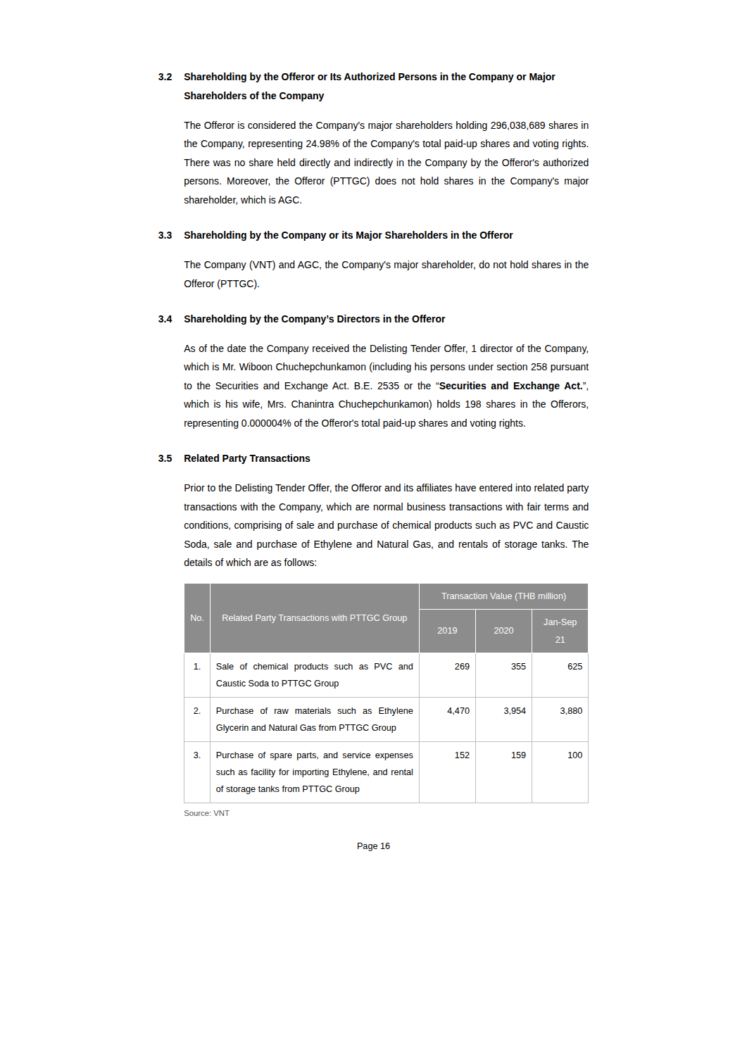3.2 Shareholding by the Offeror or Its Authorized Persons in the Company or Major Shareholders of the Company
The Offeror is considered the Company's major shareholders holding 296,038,689 shares in the Company, representing 24.98% of the Company's total paid-up shares and voting rights. There was no share held directly and indirectly in the Company by the Offeror's authorized persons. Moreover, the Offeror (PTTGC) does not hold shares in the Company's major shareholder, which is AGC.
3.3 Shareholding by the Company or its Major Shareholders in the Offeror
The Company (VNT) and AGC, the Company's major shareholder, do not hold shares in the Offeror (PTTGC).
3.4 Shareholding by the Company’s Directors in the Offeror
As of the date the Company received the Delisting Tender Offer, 1 director of the Company, which is Mr. Wiboon Chuchepchunkamon (including his persons under section 258 pursuant to the Securities and Exchange Act. B.E. 2535 or the “Securities and Exchange Act.”, which is his wife, Mrs. Chanintra Chuchepchunkamon) holds 198 shares in the Offerors, representing 0.000004% of the Offeror's total paid-up shares and voting rights.
3.5 Related Party Transactions
Prior to the Delisting Tender Offer, the Offeror and its affiliates have entered into related party transactions with the Company, which are normal business transactions with fair terms and conditions, comprising of sale and purchase of chemical products such as PVC and Caustic Soda, sale and purchase of Ethylene and Natural Gas, and rentals of storage tanks. The details of which are as follows:
| No. | Related Party Transactions with PTTGC Group | Transaction Value (THB million) |
| --- | --- | --- |
| 2019 | 2020 | Jan-Sep 21 |
| 1. | Sale of chemical products such as PVC and Caustic Soda to PTTGC Group | 269 | 355 | 625 |
| 2. | Purchase of raw materials such as Ethylene Glycerin and Natural Gas from PTTGC Group | 4,470 | 3,954 | 3,880 |
| 3. | Purchase of spare parts, and service expenses such as facility for importing Ethylene, and rental of storage tanks from PTTGC Group | 152 | 159 | 100 |
Source: VNT
Page 16